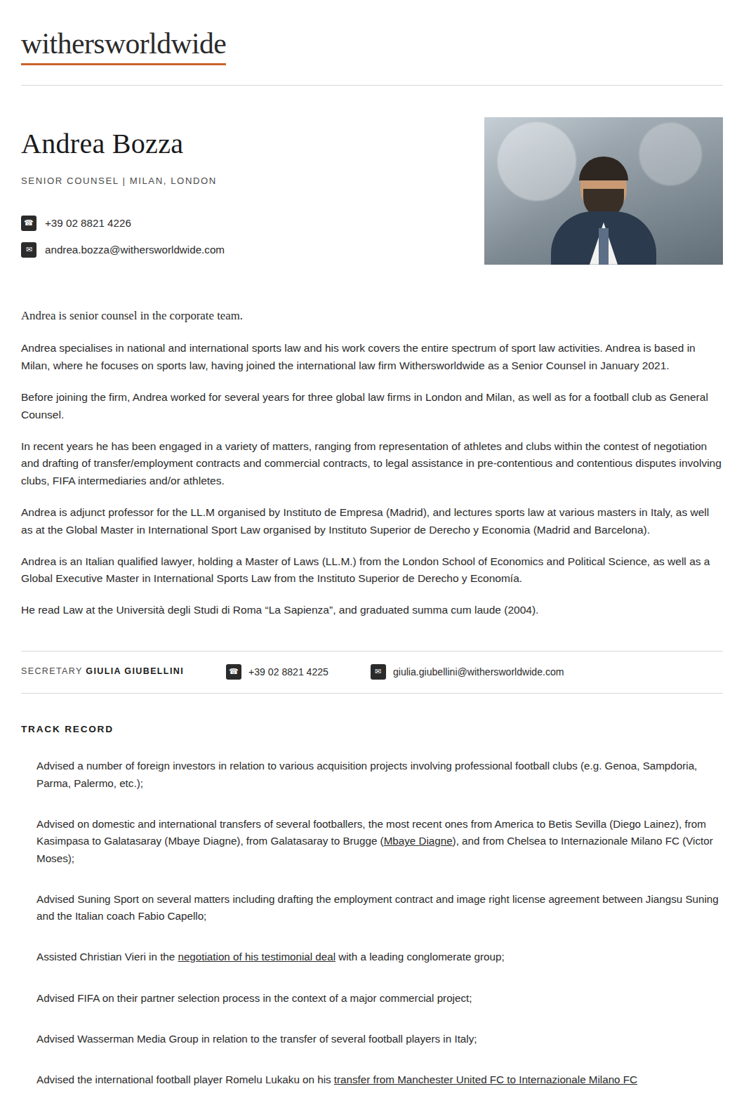withersworldwide
Andrea Bozza
Senior Counsel | Milan, London
☎ +39 02 8821 4226
✉ andrea.bozza@withersworldwide.com
Andrea is senior counsel in the corporate team.
Andrea specialises in national and international sports law and his work covers the entire spectrum of sport law activities. Andrea is based in Milan, where he focuses on sports law, having joined the international law firm Withersworldwide as a Senior Counsel in January 2021.
Before joining the firm, Andrea worked for several years for three global law firms in London and Milan, as well as for a football club as General Counsel.
In recent years he has been engaged in a variety of matters, ranging from representation of athletes and clubs within the contest of negotiation and drafting of transfer/employment contracts and commercial contracts, to legal assistance in pre-contentious and contentious disputes involving clubs, FIFA intermediaries and/or athletes.
Andrea is adjunct professor for the LL.M organised by Instituto de Empresa (Madrid), and lectures sports law at various masters in Italy, as well as at the Global Master in International Sport Law organised by Instituto Superior de Derecho y Economia (Madrid and Barcelona).
Andrea is an Italian qualified lawyer, holding a Master of Laws (LL.M.) from the London School of Economics and Political Science, as well as a Global Executive Master in International Sports Law from the Instituto Superior de Derecho y Economía.
He read Law at the Università degli Studi di Roma “La Sapienza”, and graduated summa cum laude (2004).
Secretary Giulia Giubellini
☎ +39 02 8821 4225
✉ giulia.giubellini@withersworldwide.com
Track Record
Advised a number of foreign investors in relation to various acquisition projects involving professional football clubs (e.g. Genoa, Sampdoria, Parma, Palermo, etc.);
Advised on domestic and international transfers of several footballers, the most recent ones from America to Betis Sevilla (Diego Lainez), from Kasimpasa to Galatasaray (Mbaye Diagne), from Galatasaray to Brugge (Mbaye Diagne), and from Chelsea to Internazionale Milano FC (Victor Moses);
Advised Suning Sport on several matters including drafting the employment contract and image right license agreement between Jiangsu Suning and the Italian coach Fabio Capello;
Assisted Christian Vieri in the negotiation of his testimonial deal with a leading conglomerate group;
Advised FIFA on their partner selection process in the context of a major commercial project;
Advised Wasserman Media Group in relation to the transfer of several football players in Italy;
Advised the international football player Romelu Lukaku on his transfer from Manchester United FC to Internazionale Milano FC